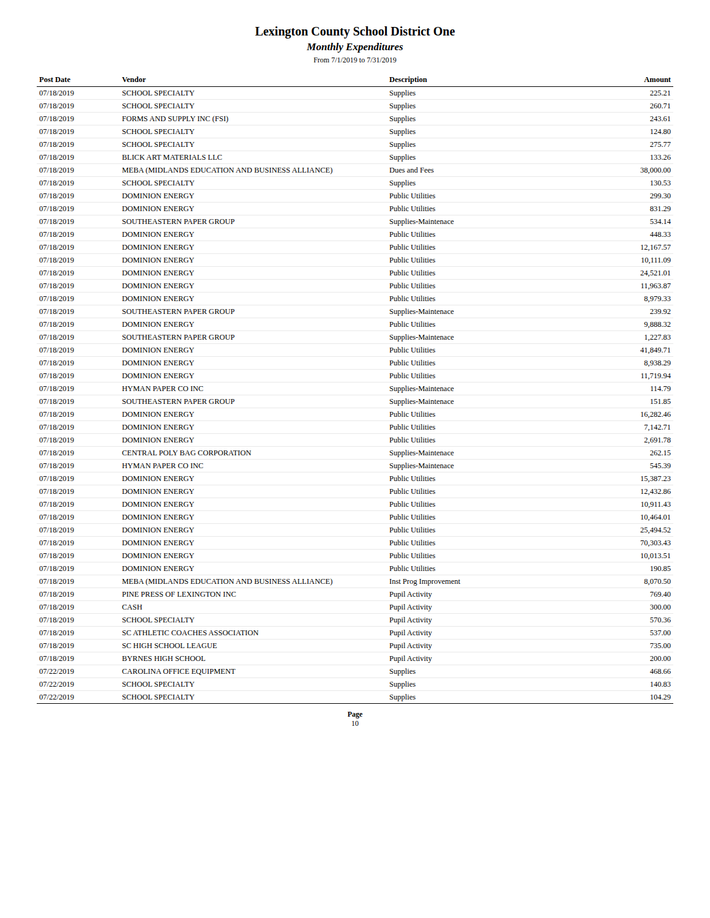Lexington County School District One
Monthly Expenditures
From 7/1/2019 to 7/31/2019
| Post Date | Vendor | Description | Amount |
| --- | --- | --- | --- |
| 07/18/2019 | SCHOOL SPECIALTY | Supplies | 225.21 |
| 07/18/2019 | SCHOOL SPECIALTY | Supplies | 260.71 |
| 07/18/2019 | FORMS AND SUPPLY INC (FSI) | Supplies | 243.61 |
| 07/18/2019 | SCHOOL SPECIALTY | Supplies | 124.80 |
| 07/18/2019 | SCHOOL SPECIALTY | Supplies | 275.77 |
| 07/18/2019 | BLICK ART MATERIALS LLC | Supplies | 133.26 |
| 07/18/2019 | MEBA (MIDLANDS EDUCATION AND BUSINESS ALLIANCE) | Dues and Fees | 38,000.00 |
| 07/18/2019 | SCHOOL SPECIALTY | Supplies | 130.53 |
| 07/18/2019 | DOMINION ENERGY | Public Utilities | 299.30 |
| 07/18/2019 | DOMINION ENERGY | Public Utilities | 831.29 |
| 07/18/2019 | SOUTHEASTERN PAPER GROUP | Supplies-Maintenace | 534.14 |
| 07/18/2019 | DOMINION ENERGY | Public Utilities | 448.33 |
| 07/18/2019 | DOMINION ENERGY | Public Utilities | 12,167.57 |
| 07/18/2019 | DOMINION ENERGY | Public Utilities | 10,111.09 |
| 07/18/2019 | DOMINION ENERGY | Public Utilities | 24,521.01 |
| 07/18/2019 | DOMINION ENERGY | Public Utilities | 11,963.87 |
| 07/18/2019 | DOMINION ENERGY | Public Utilities | 8,979.33 |
| 07/18/2019 | SOUTHEASTERN PAPER GROUP | Supplies-Maintenace | 239.92 |
| 07/18/2019 | DOMINION ENERGY | Public Utilities | 9,888.32 |
| 07/18/2019 | SOUTHEASTERN PAPER GROUP | Supplies-Maintenace | 1,227.83 |
| 07/18/2019 | DOMINION ENERGY | Public Utilities | 41,849.71 |
| 07/18/2019 | DOMINION ENERGY | Public Utilities | 8,938.29 |
| 07/18/2019 | DOMINION ENERGY | Public Utilities | 11,719.94 |
| 07/18/2019 | HYMAN PAPER CO INC | Supplies-Maintenace | 114.79 |
| 07/18/2019 | SOUTHEASTERN PAPER GROUP | Supplies-Maintenace | 151.85 |
| 07/18/2019 | DOMINION ENERGY | Public Utilities | 16,282.46 |
| 07/18/2019 | DOMINION ENERGY | Public Utilities | 7,142.71 |
| 07/18/2019 | DOMINION ENERGY | Public Utilities | 2,691.78 |
| 07/18/2019 | CENTRAL POLY BAG CORPORATION | Supplies-Maintenace | 262.15 |
| 07/18/2019 | HYMAN PAPER CO INC | Supplies-Maintenace | 545.39 |
| 07/18/2019 | DOMINION ENERGY | Public Utilities | 15,387.23 |
| 07/18/2019 | DOMINION ENERGY | Public Utilities | 12,432.86 |
| 07/18/2019 | DOMINION ENERGY | Public Utilities | 10,911.43 |
| 07/18/2019 | DOMINION ENERGY | Public Utilities | 10,464.01 |
| 07/18/2019 | DOMINION ENERGY | Public Utilities | 25,494.52 |
| 07/18/2019 | DOMINION ENERGY | Public Utilities | 70,303.43 |
| 07/18/2019 | DOMINION ENERGY | Public Utilities | 10,013.51 |
| 07/18/2019 | DOMINION ENERGY | Public Utilities | 190.85 |
| 07/18/2019 | MEBA (MIDLANDS EDUCATION AND BUSINESS ALLIANCE) | Inst Prog Improvement | 8,070.50 |
| 07/18/2019 | PINE PRESS OF LEXINGTON INC | Pupil Activity | 769.40 |
| 07/18/2019 | CASH | Pupil Activity | 300.00 |
| 07/18/2019 | SCHOOL SPECIALTY | Pupil Activity | 570.36 |
| 07/18/2019 | SC ATHLETIC COACHES ASSOCIATION | Pupil Activity | 537.00 |
| 07/18/2019 | SC HIGH SCHOOL LEAGUE | Pupil Activity | 735.00 |
| 07/18/2019 | BYRNES HIGH SCHOOL | Pupil Activity | 200.00 |
| 07/22/2019 | CAROLINA OFFICE EQUIPMENT | Supplies | 468.66 |
| 07/22/2019 | SCHOOL SPECIALTY | Supplies | 140.83 |
| 07/22/2019 | SCHOOL SPECIALTY | Supplies | 104.29 |
Page
10